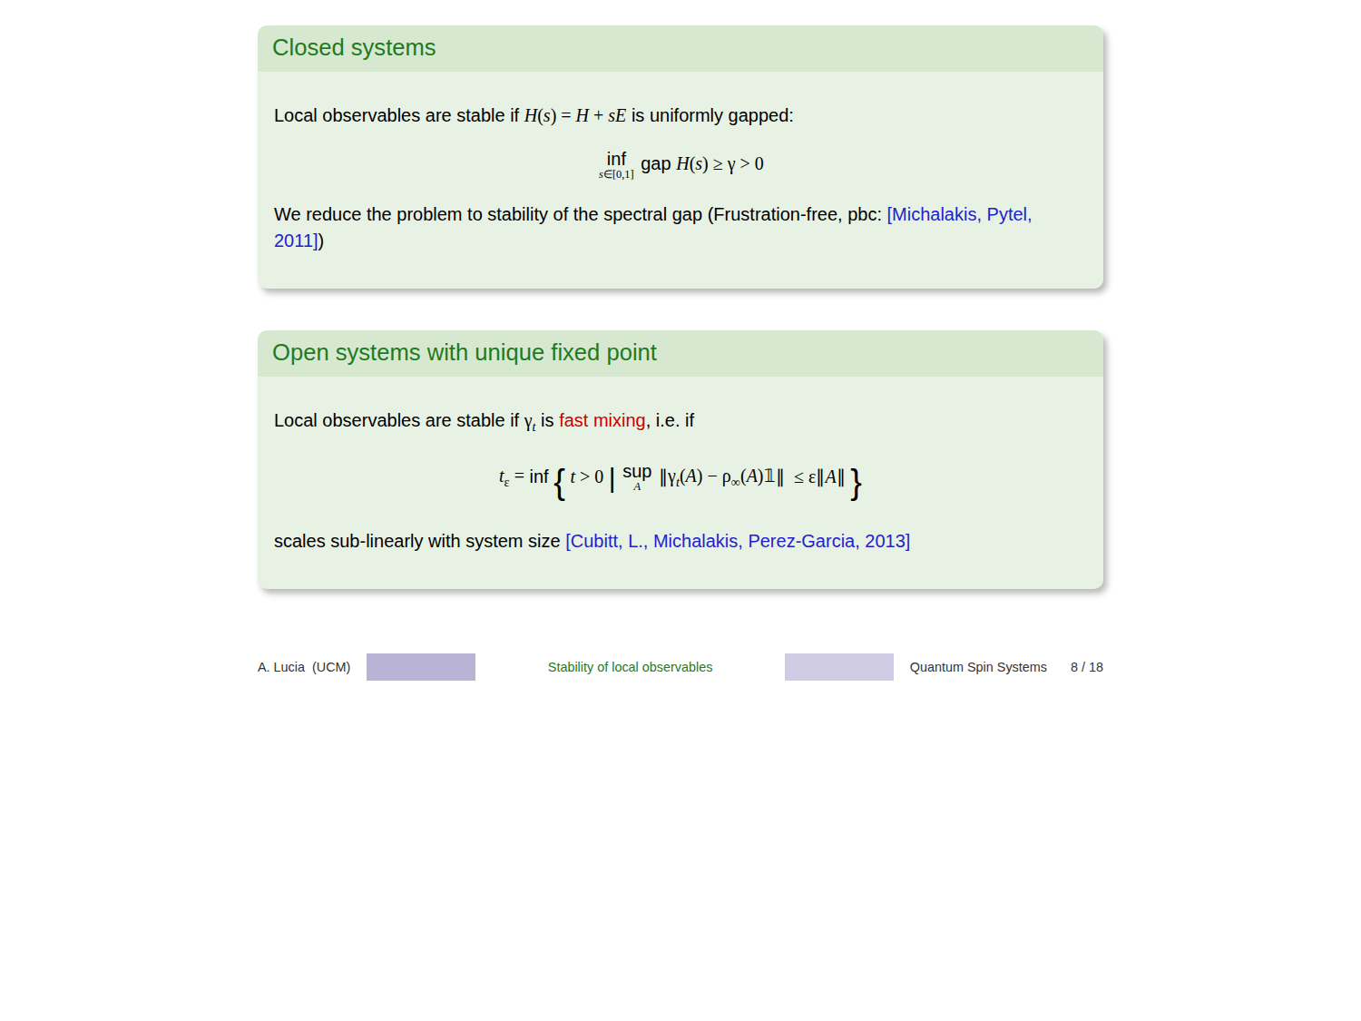Closed systems
Local observables are stable if H(s) = H + sE is uniformly gapped:
inf s∈[0,1] gap H(s) ≥ γ > 0
We reduce the problem to stability of the spectral gap (Frustration-free, pbc: [Michalakis, Pytel, 2011])
Open systems with unique fixed point
Local observables are stable if γt is fast mixing, i.e. if
tε = inf { t > 0 | sup A ∥γt(A) − ρ∞(A)𝟙∥ ≤ ε∥A∥ }
scales sub-linearly with system size [Cubitt, L., Michalakis, Perez-Garcia, 2013]
A. Lucia (UCM)
Stability of local observables
Quantum Spin Systems 8 / 18